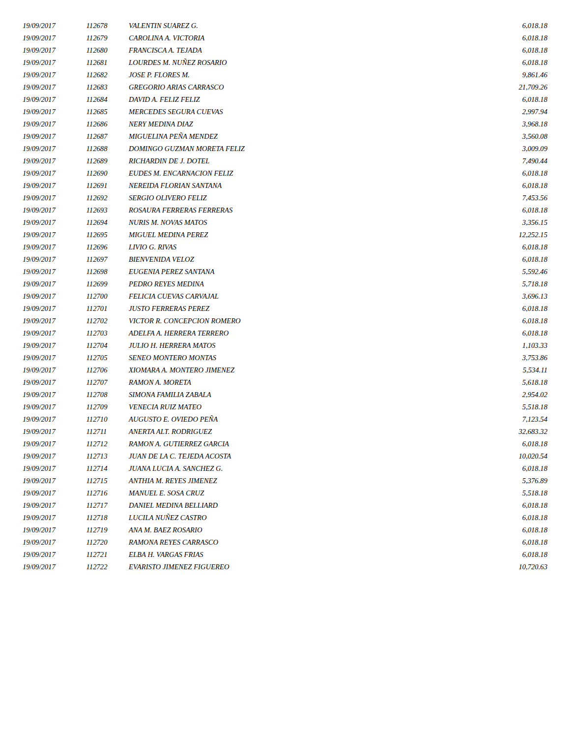| 19/09/2017 | 112678 | VALENTIN SUAREZ G. | 6,018.18 |
| 19/09/2017 | 112679 | CAROLINA A. VICTORIA | 6,018.18 |
| 19/09/2017 | 112680 | FRANCISCA A. TEJADA | 6,018.18 |
| 19/09/2017 | 112681 | LOURDES M. NUÑEZ ROSARIO | 6,018.18 |
| 19/09/2017 | 112682 | JOSE P. FLORES M. | 9,861.46 |
| 19/09/2017 | 112683 | GREGORIO ARIAS CARRASCO | 21,709.26 |
| 19/09/2017 | 112684 | DAVID A. FELIZ FELIZ | 6,018.18 |
| 19/09/2017 | 112685 | MERCEDES SEGURA CUEVAS | 2,997.94 |
| 19/09/2017 | 112686 | NERY MEDINA DIAZ | 3,968.18 |
| 19/09/2017 | 112687 | MIGUELINA PEÑA MENDEZ | 3,560.08 |
| 19/09/2017 | 112688 | DOMINGO GUZMAN MORETA FELIZ | 3,009.09 |
| 19/09/2017 | 112689 | RICHARDIN DE J. DOTEL | 7,490.44 |
| 19/09/2017 | 112690 | EUDES M. ENCARNACION FELIZ | 6,018.18 |
| 19/09/2017 | 112691 | NEREIDA FLORIAN SANTANA | 6,018.18 |
| 19/09/2017 | 112692 | SERGIO OLIVERO FELIZ | 7,453.56 |
| 19/09/2017 | 112693 | ROSAURA FERRERAS FERRERAS | 6,018.18 |
| 19/09/2017 | 112694 | NURIS M. NOVAS MATOS | 3,356.15 |
| 19/09/2017 | 112695 | MIGUEL MEDINA PEREZ | 12,252.15 |
| 19/09/2017 | 112696 | LIVIO G. RIVAS | 6,018.18 |
| 19/09/2017 | 112697 | BIENVENIDA VELOZ | 6,018.18 |
| 19/09/2017 | 112698 | EUGENIA PEREZ SANTANA | 5,592.46 |
| 19/09/2017 | 112699 | PEDRO REYES MEDINA | 5,718.18 |
| 19/09/2017 | 112700 | FELICIA CUEVAS CARVAJAL | 3,696.13 |
| 19/09/2017 | 112701 | JUSTO FERRERAS PEREZ | 6,018.18 |
| 19/09/2017 | 112702 | VICTOR R. CONCEPCION ROMERO | 6,018.18 |
| 19/09/2017 | 112703 | ADELFA A. HERRERA TERRERO | 6,018.18 |
| 19/09/2017 | 112704 | JULIO H. HERRERA MATOS | 1,103.33 |
| 19/09/2017 | 112705 | SENEO MONTERO MONTAS | 3,753.86 |
| 19/09/2017 | 112706 | XIOMARA A. MONTERO JIMENEZ | 5,534.11 |
| 19/09/2017 | 112707 | RAMON A. MORETA | 5,618.18 |
| 19/09/2017 | 112708 | SIMONA FAMILIA ZABALA | 2,954.02 |
| 19/09/2017 | 112709 | VENECIA RUIZ MATEO | 5,518.18 |
| 19/09/2017 | 112710 | AUGUSTO E. OVIEDO PEÑA | 7,123.54 |
| 19/09/2017 | 112711 | ANERTA ALT. RODRIGUEZ | 32,683.32 |
| 19/09/2017 | 112712 | RAMON A. GUTIERREZ GARCIA | 6,018.18 |
| 19/09/2017 | 112713 | JUAN DE LA C. TEJEDA ACOSTA | 10,020.54 |
| 19/09/2017 | 112714 | JUANA LUCIA A. SANCHEZ G. | 6,018.18 |
| 19/09/2017 | 112715 | ANTHIA M. REYES JIMENEZ | 5,376.89 |
| 19/09/2017 | 112716 | MANUEL E. SOSA CRUZ | 5,518.18 |
| 19/09/2017 | 112717 | DANIEL MEDINA BELLIARD | 6,018.18 |
| 19/09/2017 | 112718 | LUCILA NUÑEZ CASTRO | 6,018.18 |
| 19/09/2017 | 112719 | ANA M. BAEZ ROSARIO | 6,018.18 |
| 19/09/2017 | 112720 | RAMONA REYES CARRASCO | 6,018.18 |
| 19/09/2017 | 112721 | ELBA H. VARGAS FRIAS | 6,018.18 |
| 19/09/2017 | 112722 | EVARISTO JIMENEZ FIGUEREO | 10,720.63 |